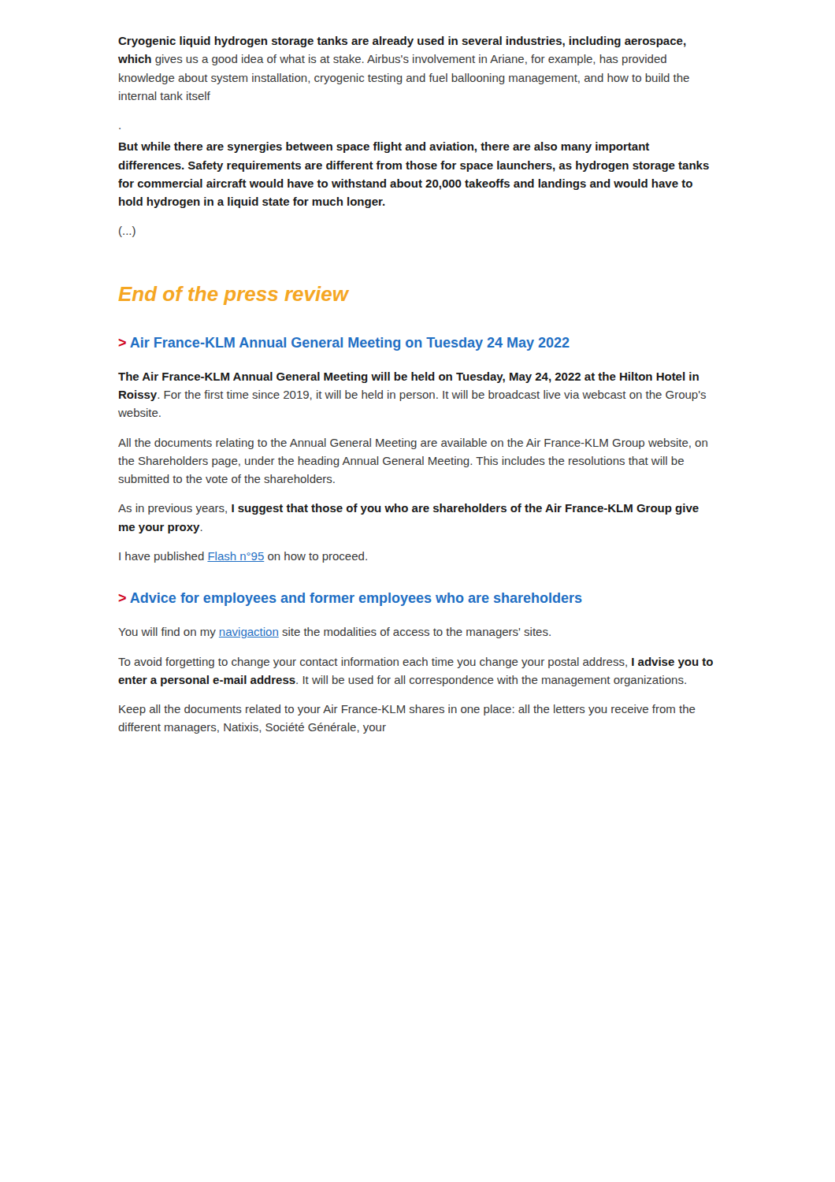Cryogenic liquid hydrogen storage tanks are already used in several industries, including aerospace, which gives us a good idea of what is at stake. Airbus's involvement in Ariane, for example, has provided knowledge about system installation, cryogenic testing and fuel ballooning management, and how to build the internal tank itself
.
But while there are synergies between space flight and aviation, there are also many important differences. Safety requirements are different from those for space launchers, as hydrogen storage tanks for commercial aircraft would have to withstand about 20,000 takeoffs and landings and would have to hold hydrogen in a liquid state for much longer.
(...)
End of the press review
> Air France-KLM Annual General Meeting on Tuesday 24 May 2022
The Air France-KLM Annual General Meeting will be held on Tuesday, May 24, 2022 at the Hilton Hotel in Roissy. For the first time since 2019, it will be held in person. It will be broadcast live via webcast on the Group's website.
All the documents relating to the Annual General Meeting are available on the Air France-KLM Group website, on the Shareholders page, under the heading Annual General Meeting. This includes the resolutions that will be submitted to the vote of the shareholders.
As in previous years, I suggest that those of you who are shareholders of the Air France-KLM Group give me your proxy.
I have published Flash n°95 on how to proceed.
> Advice for employees and former employees who are shareholders
You will find on my navigaction site the modalities of access to the managers' sites.
To avoid forgetting to change your contact information each time you change your postal address, I advise you to enter a personal e-mail address. It will be used for all correspondence with the management organizations.
Keep all the documents related to your Air France-KLM shares in one place: all the letters you receive from the different managers, Natixis, Société Générale, your